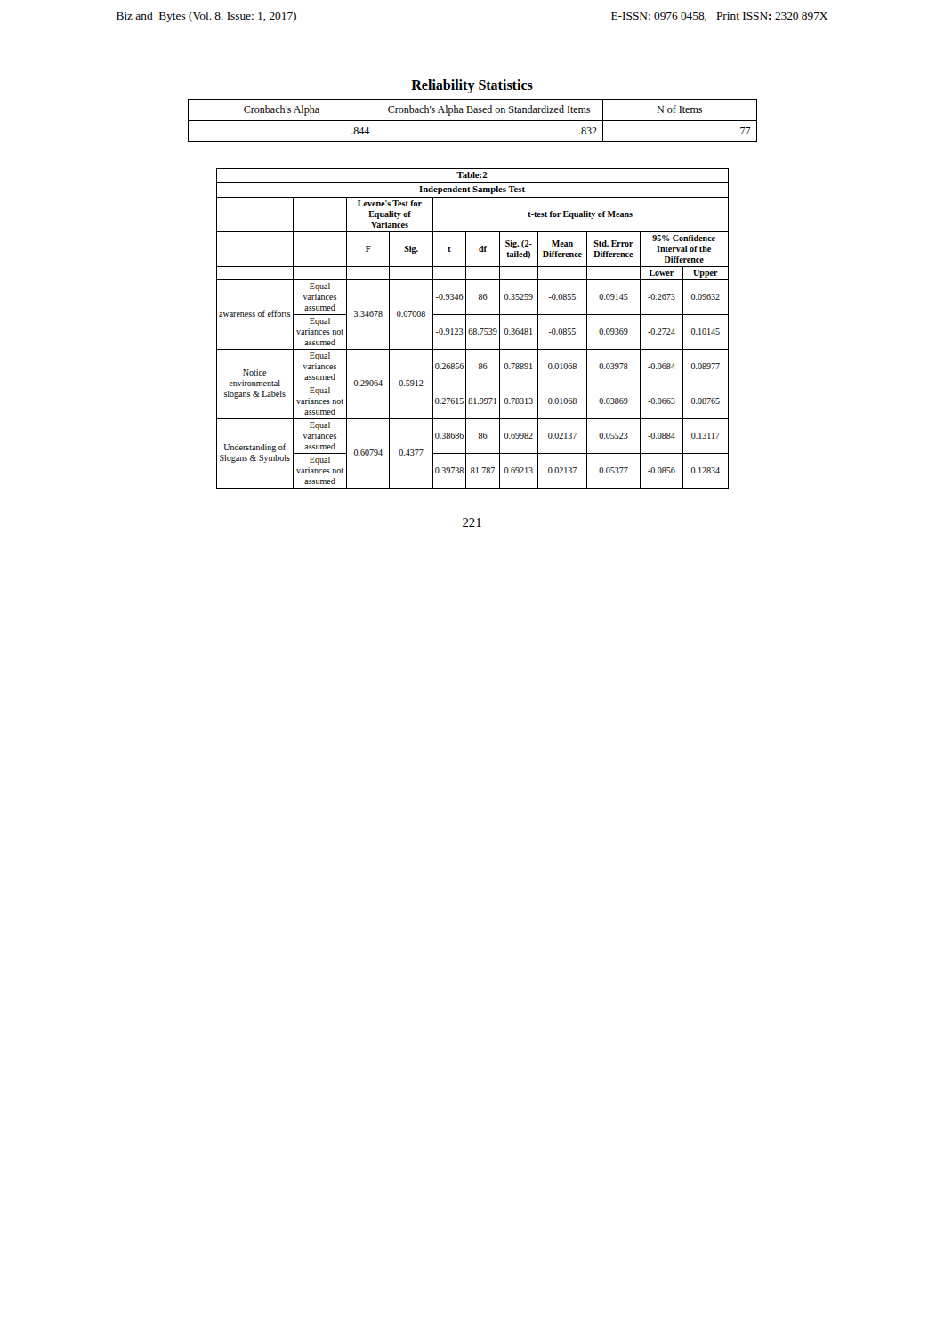Biz and Bytes (Vol. 8. Issue: 1, 2017)
E-ISSN: 0976 0458, Print ISSN: 2320 897X
Reliability Statistics
| Cronbach's Alpha | Cronbach's Alpha Based on Standardized Items | N of Items |
| --- | --- | --- |
| .844 | .832 | 77 |
| Table:2 |
| Independent Samples Test |
| | | Levene's Test for Equality of Variances | t-test for Equality of Means |
| | | F | Sig. | t | df | Sig. (2-tailed) | Mean Difference | Std. Error Difference | 95% Confidence Interval of the Difference |
| | | | | | | | | | Lower | Upper |
| awareness of efforts | Equal variances assumed | 3.34678 | 0.07008 | -0.9346 | 86 | 0.35259 | -0.0855 | 0.09145 | -0.2673 | 0.09632 |
| Equal variances not assumed | -0.9123 | 68.7539 | 0.36481 | -0.0855 | 0.09369 | -0.2724 | 0.10145 |
| Notice environmental slogans & Labels | Equal variances assumed | 0.29064 | 0.5912 | 0.26856 | 86 | 0.78891 | 0.01068 | 0.03978 | -0.0684 | 0.08977 |
| Equal variances not assumed | 0.27615 | 81.9971 | 0.78313 | 0.01068 | 0.03869 | -0.0663 | 0.08765 |
| Understanding of Slogans & Symbols | Equal variances assumed | 0.60794 | 0.4377 | 0.38686 | 86 | 0.69982 | 0.02137 | 0.05523 | -0.0884 | 0.13117 |
| Equal variances not assumed | 0.39738 | 81.787 | 0.69213 | 0.02137 | 0.05377 | -0.0856 | 0.12834 |
221